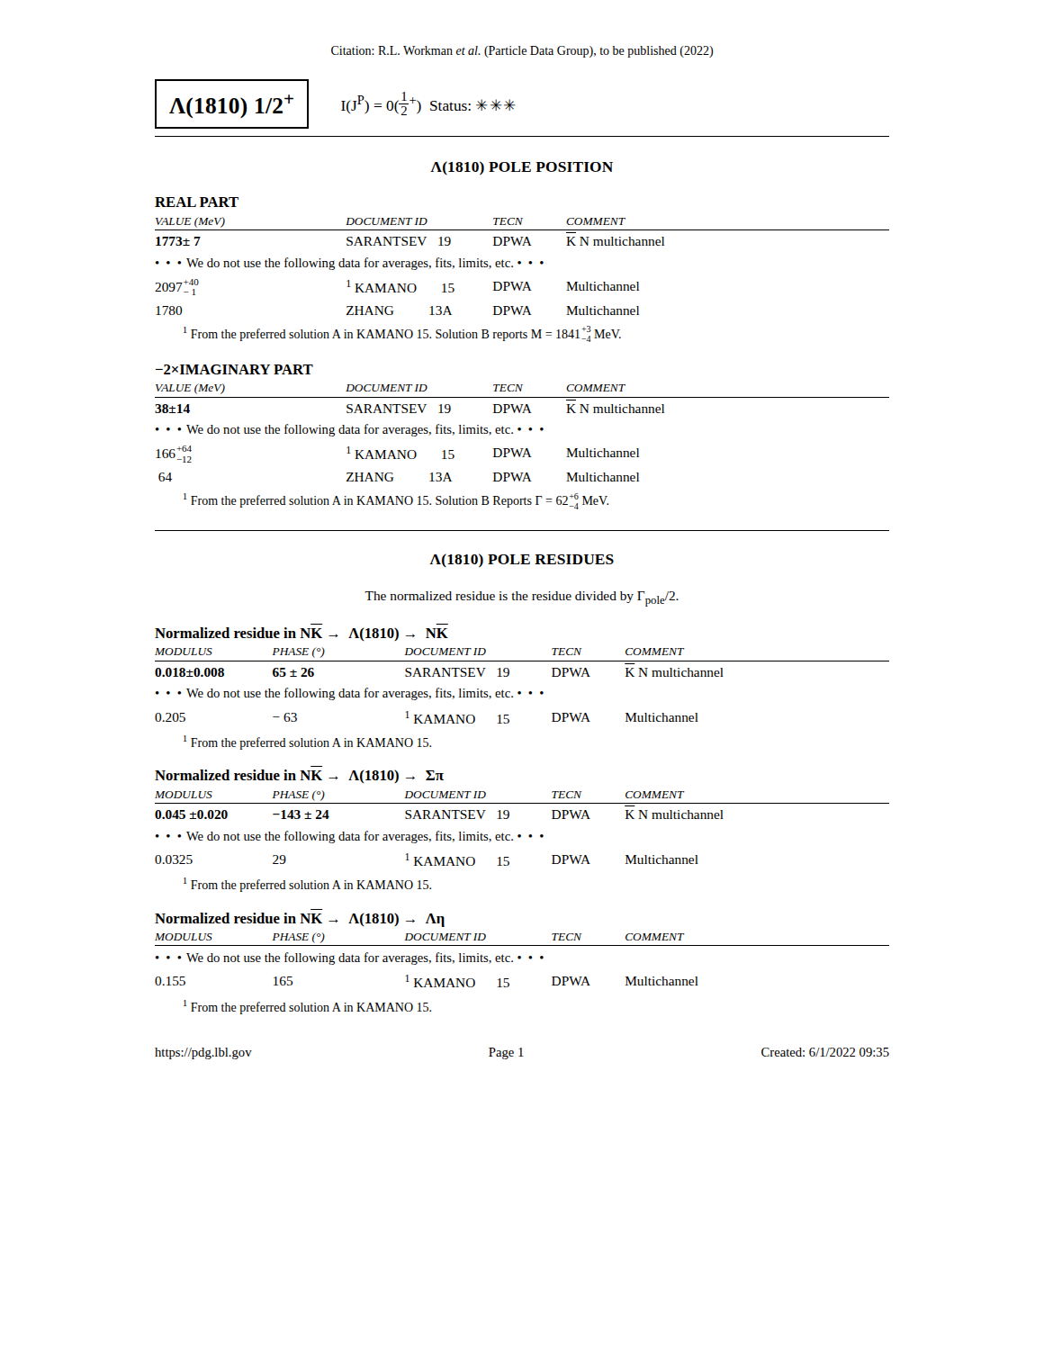Citation: R.L. Workman et al. (Particle Data Group), to be published (2022)
Λ(1810) 1/2+
I(JP) = 0(12+) Status: ✳✳✳
Λ(1810) POLE POSITION
REAL PART
| VALUE (MeV) | DOCUMENT ID | TECN | COMMENT |
| --- | --- | --- | --- |
| 1773± 7 | SARANTSEV 19 | DPWA | K N multichannel |
• • • We do not use the following data for averages, fits, limits, etc. • • •
| 2097 +40 − 1 | 1 KAMANO 15 | DPWA | Multichannel |
| 1780 | ZHANG 13A | DPWA | Multichannel |
1 From the preferred solution A in KAMANO 15. Solution B reports M = 1841+3−4 MeV.
−2×IMAGINARY PART
| VALUE (MeV) | DOCUMENT ID | TECN | COMMENT |
| --- | --- | --- | --- |
| 38±14 | SARANTSEV 19 | DPWA | K N multichannel |
• • • We do not use the following data for averages, fits, limits, etc. • • •
| 166 +64 −12 | 1 KAMANO 15 | DPWA | Multichannel |
| 64 | ZHANG 13A | DPWA | Multichannel |
1 From the preferred solution A in KAMANO 15. Solution B Reports Γ = 62+6−4 MeV.
Λ(1810) POLE RESIDUES
The normalized residue is the residue divided by Γpole/2.
Normalized residue in NK → Λ(1810) → NK
| MODULUS | PHASE (°) | DOCUMENT ID | TECN | COMMENT |
| --- | --- | --- | --- | --- |
| 0.018±0.008 | 65 ± 26 | SARANTSEV 19 | DPWA | K N multichannel |
• • • We do not use the following data for averages, fits, limits, etc. • • •
| 0.205 | − 63 | 1 KAMANO 15 | DPWA | Multichannel |
1 From the preferred solution A in KAMANO 15.
Normalized residue in NK → Λ(1810) → Σπ
| MODULUS | PHASE (°) | DOCUMENT ID | TECN | COMMENT |
| --- | --- | --- | --- | --- |
| 0.045 ±0.020 | −143 ± 24 | SARANTSEV 19 | DPWA | K N multichannel |
• • • We do not use the following data for averages, fits, limits, etc. • • •
| 0.0325 | 29 | 1 KAMANO 15 | DPWA | Multichannel |
1 From the preferred solution A in KAMANO 15.
Normalized residue in NK → Λ(1810) → Λη
| MODULUS | PHASE (°) | DOCUMENT ID | TECN | COMMENT |
| --- | --- | --- | --- | --- |
• • • We do not use the following data for averages, fits, limits, etc. • • •
| 0.155 | 165 | 1 KAMANO 15 | DPWA | Multichannel |
1 From the preferred solution A in KAMANO 15.
https://pdg.lbl.gov
Page 1
Created: 6/1/2022 09:35